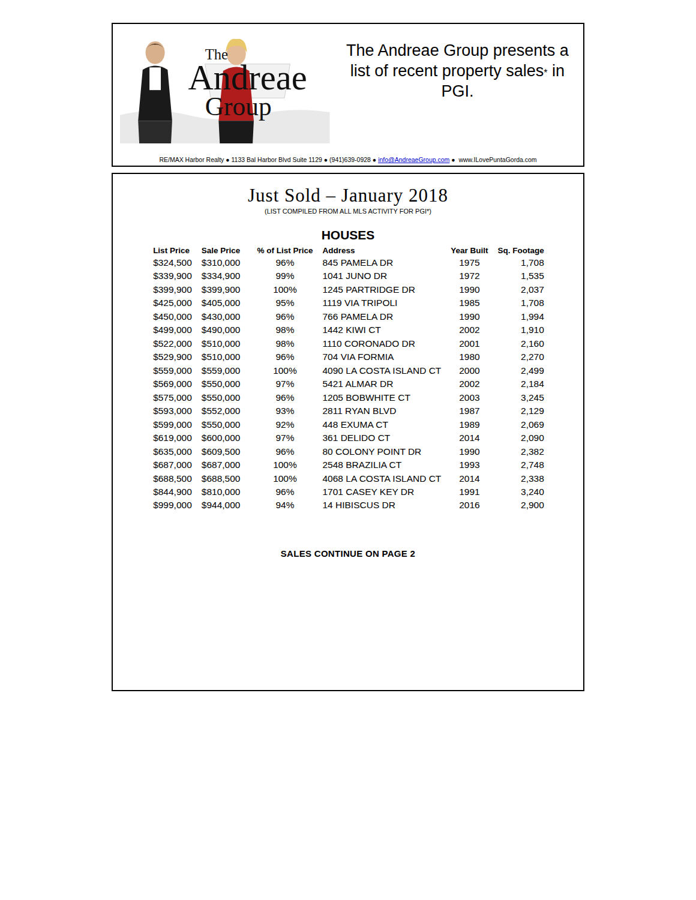The Andreae Group
The Andreae Group presents a list of recent property sales* in PGI.
RE/MAX Harbor Realty ● 1133 Bal Harbor Blvd Suite 1129 ● (941)639-0928 ● info@AndreaeGroup.com ● www.ILovePuntaGorda.com
Just Sold – January 2018
(LIST COMPILED FROM ALL MLS ACTIVITY FOR PGI*)
HOUSES
| List Price | Sale Price | % of List Price | Address | Year Built | Sq. Footage |
| --- | --- | --- | --- | --- | --- |
| $324,500 | $310,000 | 96% | 845 PAMELA DR | 1975 | 1,708 |
| $339,900 | $334,900 | 99% | 1041 JUNO DR | 1972 | 1,535 |
| $399,900 | $399,900 | 100% | 1245 PARTRIDGE DR | 1990 | 2,037 |
| $425,000 | $405,000 | 95% | 1119 VIA TRIPOLI | 1985 | 1,708 |
| $450,000 | $430,000 | 96% | 766 PAMELA DR | 1990 | 1,994 |
| $499,000 | $490,000 | 98% | 1442 KIWI CT | 2002 | 1,910 |
| $522,000 | $510,000 | 98% | 1110 CORONADO DR | 2001 | 2,160 |
| $529,900 | $510,000 | 96% | 704 VIA FORMIA | 1980 | 2,270 |
| $559,000 | $559,000 | 100% | 4090 LA COSTA ISLAND CT | 2000 | 2,499 |
| $569,000 | $550,000 | 97% | 5421 ALMAR DR | 2002 | 2,184 |
| $575,000 | $550,000 | 96% | 1205 BOBWHITE CT | 2003 | 3,245 |
| $593,000 | $552,000 | 93% | 2811 RYAN BLVD | 1987 | 2,129 |
| $599,000 | $550,000 | 92% | 448 EXUMA CT | 1989 | 2,069 |
| $619,000 | $600,000 | 97% | 361 DELIDO CT | 2014 | 2,090 |
| $635,000 | $609,500 | 96% | 80 COLONY POINT DR | 1990 | 2,382 |
| $687,000 | $687,000 | 100% | 2548 BRAZILIA CT | 1993 | 2,748 |
| $688,500 | $688,500 | 100% | 4068 LA COSTA ISLAND CT | 2014 | 2,338 |
| $844,900 | $810,000 | 96% | 1701 CASEY KEY DR | 1991 | 3,240 |
| $999,000 | $944,000 | 94% | 14 HIBISCUS DR | 2016 | 2,900 |
SALES CONTINUE ON PAGE 2